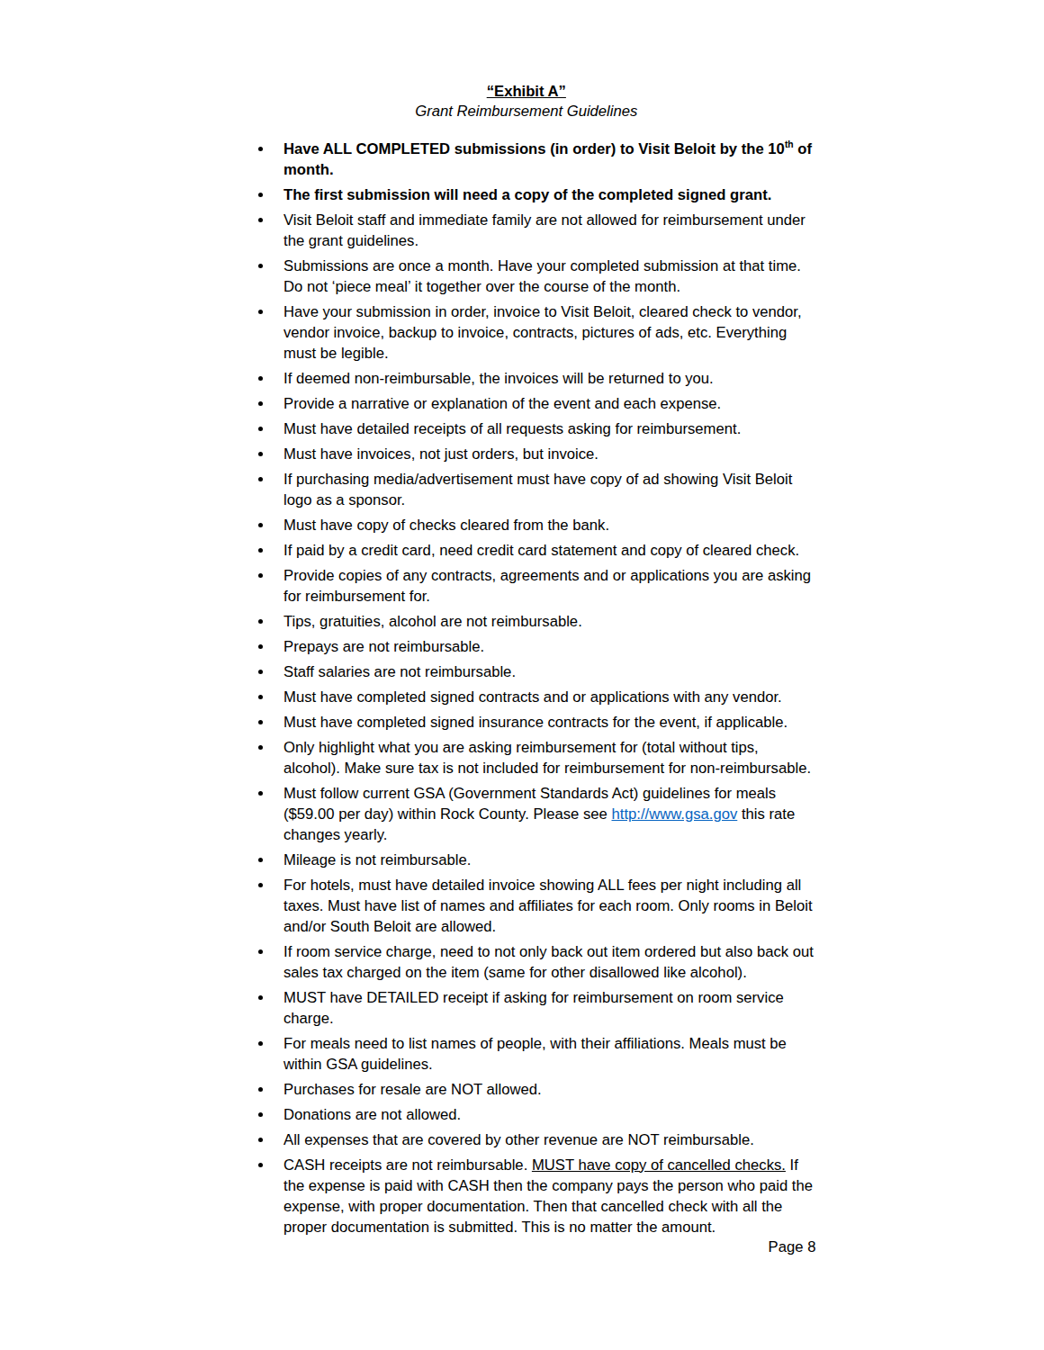“Exhibit A” Grant Reimbursement Guidelines
Have ALL COMPLETED submissions (in order) to Visit Beloit by the 10th of month.
The first submission will need a copy of the completed signed grant.
Visit Beloit staff and immediate family are not allowed for reimbursement under the grant guidelines.
Submissions are once a month. Have your completed submission at that time. Do not ‘piece meal’ it together over the course of the month.
Have your submission in order, invoice to Visit Beloit, cleared check to vendor, vendor invoice, backup to invoice, contracts, pictures of ads, etc. Everything must be legible.
If deemed non-reimbursable, the invoices will be returned to you.
Provide a narrative or explanation of the event and each expense.
Must have detailed receipts of all requests asking for reimbursement.
Must have invoices, not just orders, but invoice.
If purchasing media/advertisement must have copy of ad showing Visit Beloit logo as a sponsor.
Must have copy of checks cleared from the bank.
If paid by a credit card, need credit card statement and copy of cleared check.
Provide copies of any contracts, agreements and or applications you are asking for reimbursement for.
Tips, gratuities, alcohol are not reimbursable.
Prepays are not reimbursable.
Staff salaries are not reimbursable.
Must have completed signed contracts and or applications with any vendor.
Must have completed signed insurance contracts for the event, if applicable.
Only highlight what you are asking reimbursement for (total without tips, alcohol). Make sure tax is not included for reimbursement for non-reimbursable.
Must follow current GSA (Government Standards Act) guidelines for meals ($59.00 per day) within Rock County. Please see http://www.gsa.gov this rate changes yearly.
Mileage is not reimbursable.
For hotels, must have detailed invoice showing ALL fees per night including all taxes. Must have list of names and affiliates for each room. Only rooms in Beloit and/or South Beloit are allowed.
If room service charge, need to not only back out item ordered but also back out sales tax charged on the item (same for other disallowed like alcohol).
MUST have DETAILED receipt if asking for reimbursement on room service charge.
For meals need to list names of people, with their affiliations. Meals must be within GSA guidelines.
Purchases for resale are NOT allowed.
Donations are not allowed.
All expenses that are covered by other revenue are NOT reimbursable.
CASH receipts are not reimbursable. MUST have copy of cancelled checks. If the expense is paid with CASH then the company pays the person who paid the expense, with proper documentation. Then that cancelled check with all the proper documentation is submitted. This is no matter the amount.
Page 8